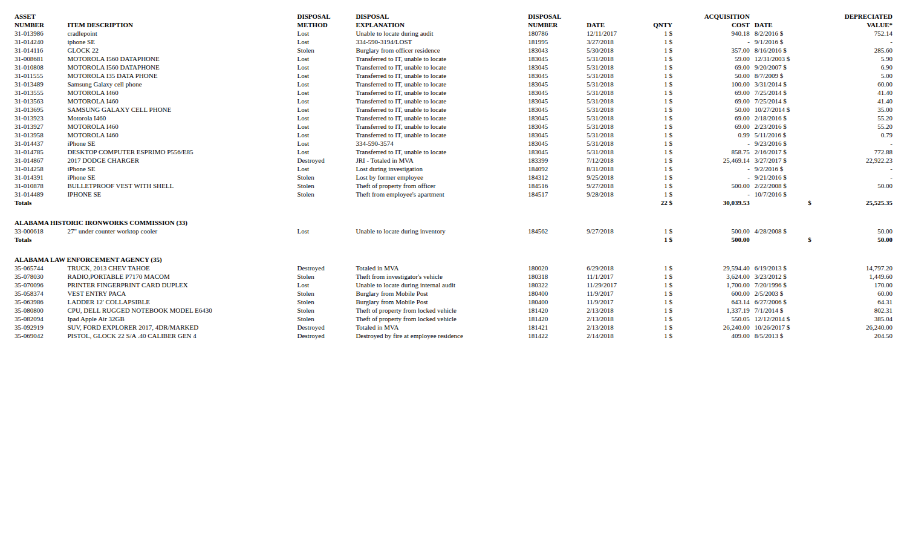| ASSET | | DISPOSAL | DISPOSAL | DISPOSAL | | | ACQUISITION | | DEPRECIATED |
| --- | --- | --- | --- | --- | --- | --- | --- | --- | --- |
| NUMBER | ITEM DESCRIPTION | METHOD | EXPLANATION | NUMBER | DATE | QNTY | COST | DATE | VALUE* |
| 31-013986 | cradlepoint | Lost | Unable to locate during audit | 180786 | 12/11/2017 | 1 $ | 940.18 | 8/2/2016 $ | 752.14 |
| 31-014240 | iphone SE | Lost | 334-590-3194/LOST | 181995 | 3/27/2018 | 1 $ | - | 9/1/2016 $ | - |
| 31-014116 | GLOCK 22 | Stolen | Burglary from officer residence | 183043 | 5/30/2018 | 1 $ | 357.00 | 8/16/2016 $ | 285.60 |
| 31-008681 | MOTOROLA I560 DATAPHONE | Lost | Transferred to IT, unable to locate | 183045 | 5/31/2018 | 1 $ | 59.00 | 12/31/2003 $ | 5.90 |
| 31-010808 | MOTOROLA I560 DATAPHONE | Lost | Transferred to IT, unable to locate | 183045 | 5/31/2018 | 1 $ | 69.00 | 9/20/2007 $ | 6.90 |
| 31-011555 | MOTOROLA I35 DATA PHONE | Lost | Transferred to IT, unable to locate | 183045 | 5/31/2018 | 1 $ | 50.00 | 8/7/2009 $ | 5.00 |
| 31-013489 | Samsung Galaxy cell phone | Lost | Transferred to IT, unable to locate | 183045 | 5/31/2018 | 1 $ | 100.00 | 3/31/2014 $ | 60.00 |
| 31-013555 | MOTOROLA I460 | Lost | Transferred to IT, unable to locate | 183045 | 5/31/2018 | 1 $ | 69.00 | 7/25/2014 $ | 41.40 |
| 31-013563 | MOTOROLA I460 | Lost | Transferred to IT, unable to locate | 183045 | 5/31/2018 | 1 $ | 69.00 | 7/25/2014 $ | 41.40 |
| 31-013695 | SAMSUNG GALAXY CELL PHONE | Lost | Transferred to IT, unable to locate | 183045 | 5/31/2018 | 1 $ | 50.00 | 10/27/2014 $ | 35.00 |
| 31-013923 | Motorola I460 | Lost | Transferred to IT, unable to locate | 183045 | 5/31/2018 | 1 $ | 69.00 | 2/18/2016 $ | 55.20 |
| 31-013927 | MOTOROLA I460 | Lost | Transferred to IT, unable to locate | 183045 | 5/31/2018 | 1 $ | 69.00 | 2/23/2016 $ | 55.20 |
| 31-013958 | MOTOROLA I460 | Lost | Transferred to IT, unable to locate | 183045 | 5/31/2018 | 1 $ | 0.99 | 5/11/2016 $ | 0.79 |
| 31-014437 | iPhone SE | Lost | 334-590-3574 | 183045 | 5/31/2018 | 1 $ | - | 9/23/2016 $ | - |
| 31-014785 | DESKTOP COMPUTER ESPRIMO P556/E85 | Lost | Transferred to IT, unable to locate | 183045 | 5/31/2018 | 1 $ | 858.75 | 2/16/2017 $ | 772.88 |
| 31-014867 | 2017 DODGE CHARGER | Destroyed | JRI - Totaled in MVA | 183399 | 7/12/2018 | 1 $ | 25,469.14 | 3/27/2017 $ | 22,922.23 |
| 31-014258 | iPhone SE | Lost | Lost during investigation | 184092 | 8/31/2018 | 1 $ | - | 9/2/2016 $ | - |
| 31-014391 | iPhone SE | Stolen | Lost by former employee | 184312 | 9/25/2018 | 1 $ | - | 9/21/2016 $ | - |
| 31-010878 | BULLETPROOF VEST WITH SHELL | Stolen | Theft of property from officer | 184516 | 9/27/2018 | 1 $ | 500.00 | 2/22/2008 $ | 50.00 |
| 31-014489 | IPHONE SE | Stolen | Theft from employee's apartment | 184517 | 9/28/2018 | 1 $ | - | 10/7/2016 $ | |
| Totals | | | | | | 22 $ | 30,039.53 | $ | 25,525.35 |
| ALABAMA HISTORIC IRONWORKS COMMISSION (33) |
| 33-000618 | 27" under counter worktop cooler | Lost | Unable to locate during inventory | 184562 | 9/27/2018 | 1 $ | 500.00 | 4/28/2008 $ | 50.00 |
| Totals | | | | | | 1 $ | 500.00 | $ | 50.00 |
| ALABAMA LAW ENFORCEMENT AGENCY (35) |
| 35-065744 | TRUCK, 2013 CHEV TAHOE | Destroyed | Totaled in MVA | 180020 | 6/29/2018 | 1 $ | 29,594.40 | 6/19/2013 $ | 14,797.20 |
| 35-078030 | RADIO,PORTABLE P7170 MACOM | Stolen | Theft from investigator's vehicle | 180318 | 11/1/2017 | 1 $ | 3,624.00 | 3/23/2012 $ | 1,449.60 |
| 35-070096 | PRINTER FINGERPRINT CARD DUPLEX | Lost | Unable to locate during internal audit | 180322 | 11/29/2017 | 1 $ | 1,700.00 | 7/20/1996 $ | 170.00 |
| 35-058374 | VEST ENTRY PACA | Stolen | Burglary from Mobile Post | 180400 | 11/9/2017 | 1 $ | 600.00 | 2/5/2003 $ | 60.00 |
| 35-063986 | LADDER 12' COLLAPSIBLE | Stolen | Burglary from Mobile Post | 180400 | 11/9/2017 | 1 $ | 643.14 | 6/27/2006 $ | 64.31 |
| 35-080800 | CPU, DELL RUGGED NOTEBOOK MODEL E6430 | Stolen | Theft of property from locked vehicle | 181420 | 2/13/2018 | 1 $ | 1,337.19 | 7/1/2014 $ | 802.31 |
| 35-082094 | Ipad Apple Air 32GB | Stolen | Theft of property from locked vehicle | 181420 | 2/13/2018 | 1 $ | 550.05 | 12/12/2014 $ | 385.04 |
| 35-092919 | SUV, FORD EXPLORER 2017, 4DR/MARKED | Destroyed | Totaled in MVA | 181421 | 2/13/2018 | 1 $ | 26,240.00 | 10/26/2017 $ | 26,240.00 |
| 35-069042 | PISTOL, GLOCK 22 S/A .40 CALIBER GEN 4 | Destroyed | Destroyed by fire at employee residence | 181422 | 2/14/2018 | 1 $ | 409.00 | 8/5/2013 $ | 204.50 |